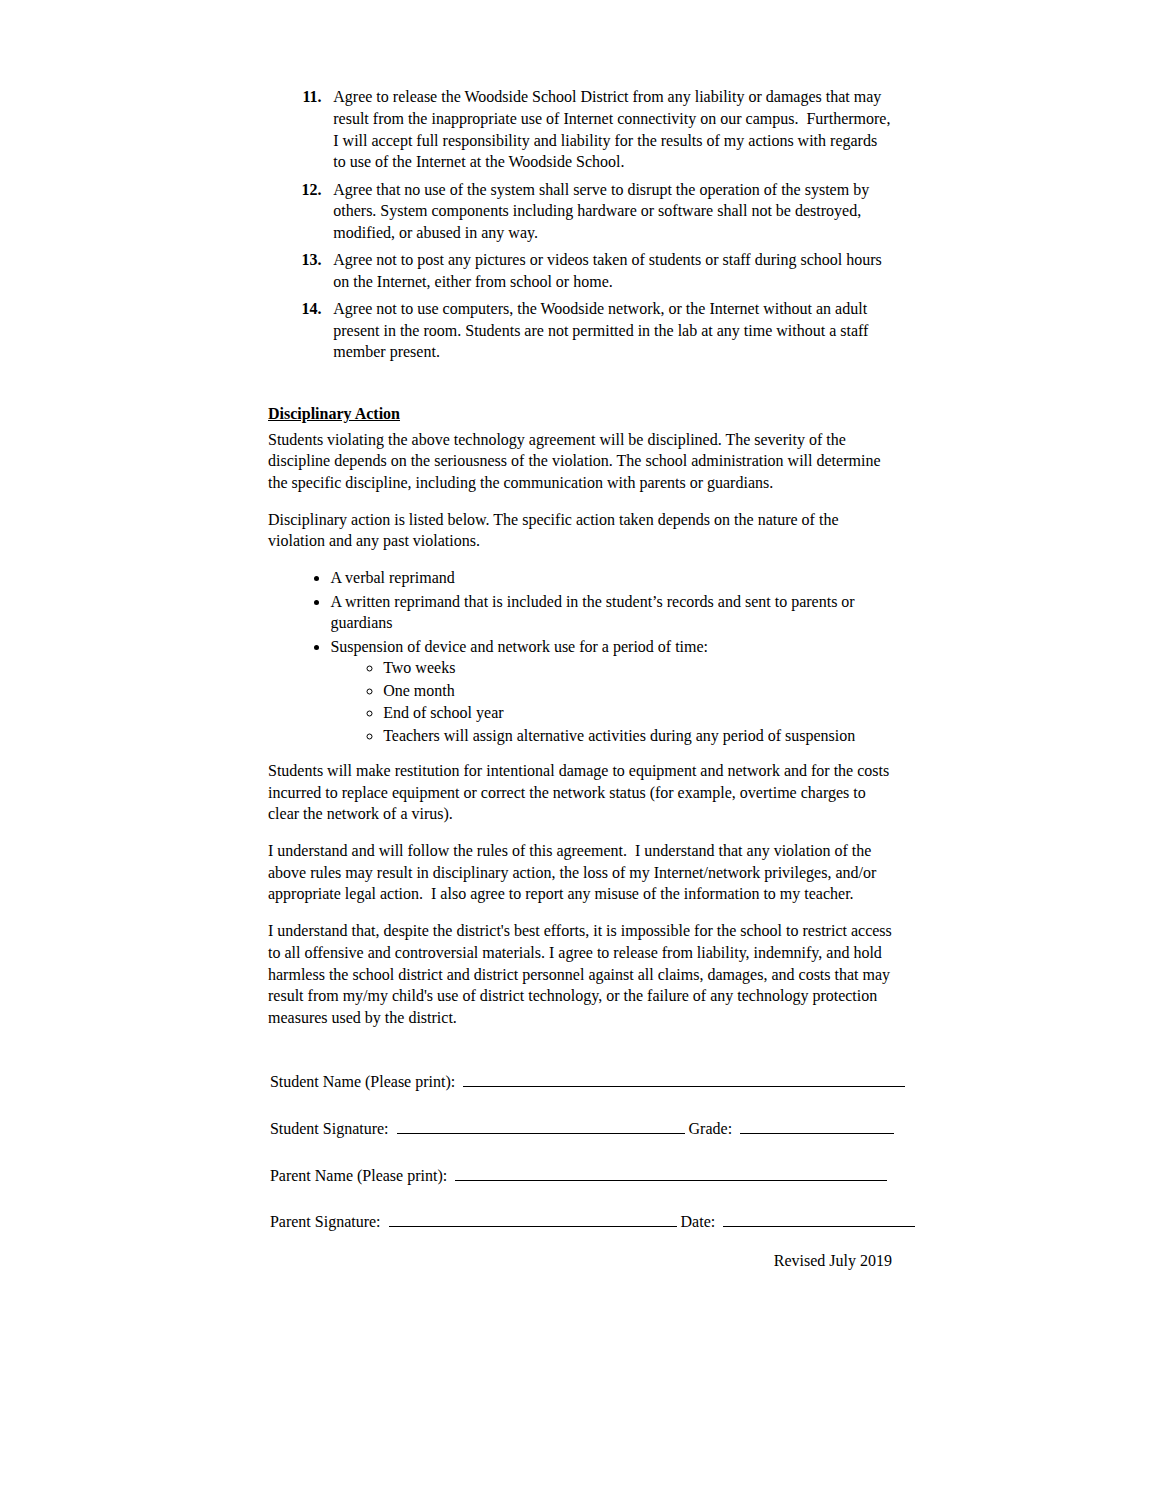Agree to release the Woodside School District from any liability or damages that may result from the inappropriate use of Internet connectivity on our campus. Furthermore, I will accept full responsibility and liability for the results of my actions with regards to use of the Internet at the Woodside School.
Agree that no use of the system shall serve to disrupt the operation of the system by others. System components including hardware or software shall not be destroyed, modified, or abused in any way.
Agree not to post any pictures or videos taken of students or staff during school hours on the Internet, either from school or home.
Agree not to use computers, the Woodside network, or the Internet without an adult present in the room. Students are not permitted in the lab at any time without a staff member present.
Disciplinary Action
Students violating the above technology agreement will be disciplined. The severity of the discipline depends on the seriousness of the violation. The school administration will determine the specific discipline, including the communication with parents or guardians.
Disciplinary action is listed below. The specific action taken depends on the nature of the violation and any past violations.
A verbal reprimand
A written reprimand that is included in the student’s records and sent to parents or guardians
Suspension of device and network use for a period of time:
Two weeks
One month
End of school year
Teachers will assign alternative activities during any period of suspension
Students will make restitution for intentional damage to equipment and network and for the costs incurred to replace equipment or correct the network status (for example, overtime charges to clear the network of a virus).
I understand and will follow the rules of this agreement. I understand that any violation of the above rules may result in disciplinary action, the loss of my Internet/network privileges, and/or appropriate legal action. I also agree to report any misuse of the information to my teacher.
I understand that, despite the district's best efforts, it is impossible for the school to restrict access to all offensive and controversial materials. I agree to release from liability, indemnify, and hold harmless the school district and district personnel against all claims, damages, and costs that may result from my/my child's use of district technology, or the failure of any technology protection measures used by the district.
Student Name (Please print):
Student Signature: Grade:
Parent Name (Please print):
Parent Signature: Date:
Revised July 2019